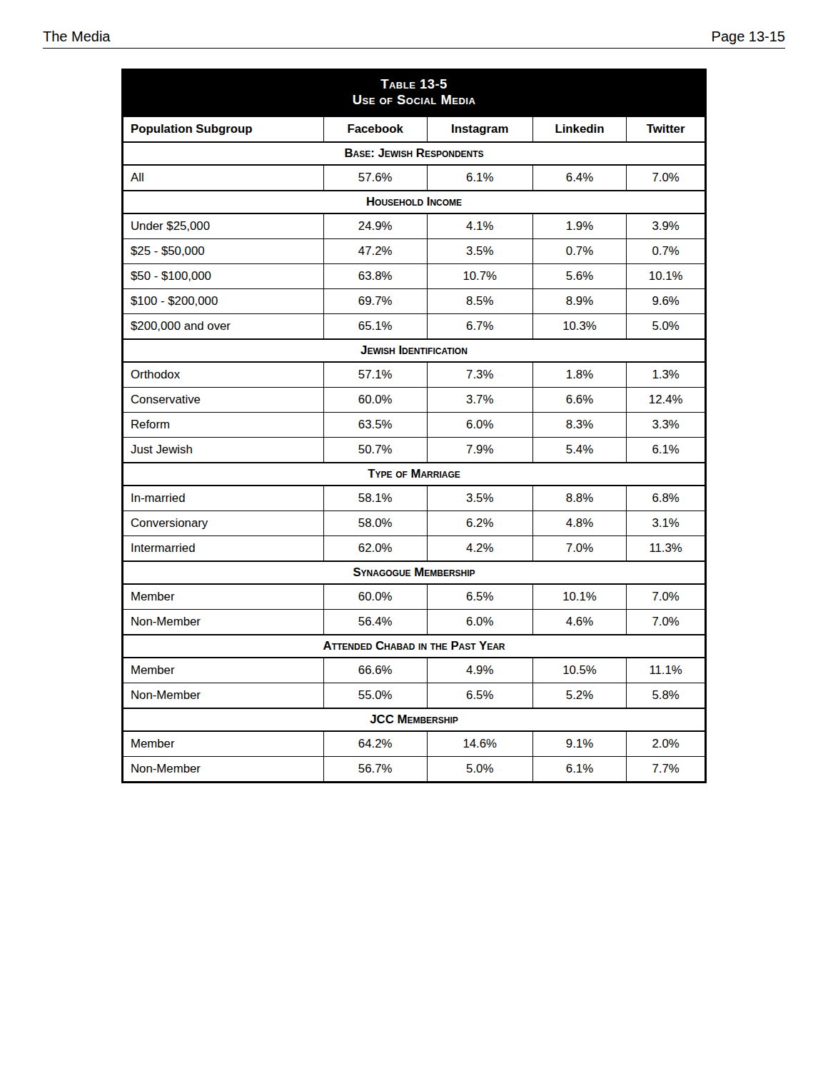The Media Page 13-15
Table 13-5 Use of Social Media
| Base: Jewish Respondents |
| Population Subgroup | Facebook | Instagram | Linkedin | Twitter |
| All | 57.6% | 6.1% | 6.4% | 7.0% |
| Household Income |
| Under $25,000 | 24.9% | 4.1% | 1.9% | 3.9% |
| $25 - $50,000 | 47.2% | 3.5% | 0.7% | 0.7% |
| $50 - $100,000 | 63.8% | 10.7% | 5.6% | 10.1% |
| $100 - $200,000 | 69.7% | 8.5% | 8.9% | 9.6% |
| $200,000 and over | 65.1% | 6.7% | 10.3% | 5.0% |
| Jewish Identification |
| Orthodox | 57.1% | 7.3% | 1.8% | 1.3% |
| Conservative | 60.0% | 3.7% | 6.6% | 12.4% |
| Reform | 63.5% | 6.0% | 8.3% | 3.3% |
| Just Jewish | 50.7% | 7.9% | 5.4% | 6.1% |
| Type of Marriage |
| In-married | 58.1% | 3.5% | 8.8% | 6.8% |
| Conversionary | 58.0% | 6.2% | 4.8% | 3.1% |
| Intermarried | 62.0% | 4.2% | 7.0% | 11.3% |
| Synagogue Membership |
| Member | 60.0% | 6.5% | 10.1% | 7.0% |
| Non-Member | 56.4% | 6.0% | 4.6% | 7.0% |
| Attended Chabad in the Past Year |
| Member | 66.6% | 4.9% | 10.5% | 11.1% |
| Non-Member | 55.0% | 6.5% | 5.2% | 5.8% |
| JCC Membership |
| Member | 64.2% | 14.6% | 9.1% | 2.0% |
| Non-Member | 56.7% | 5.0% | 6.1% | 7.7% |